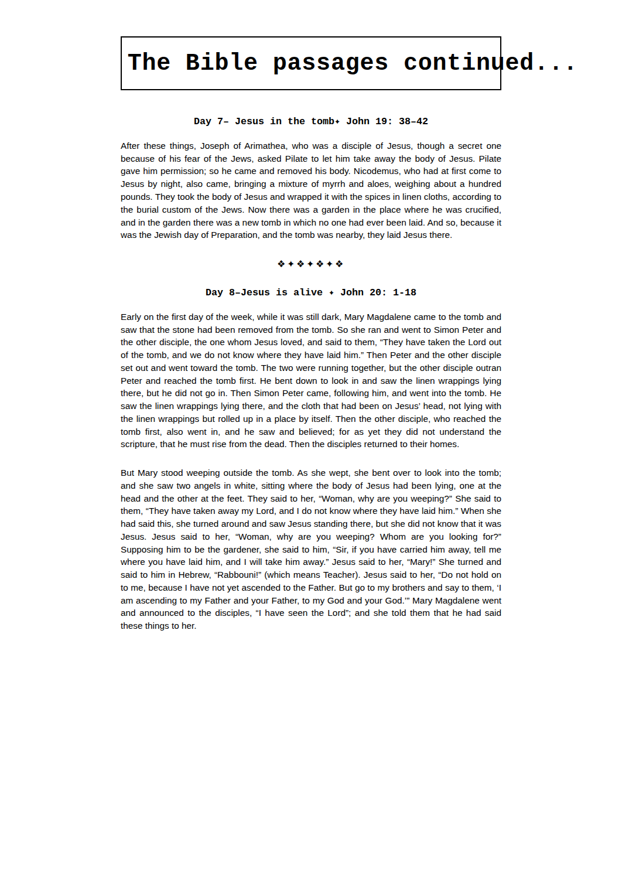The Bible passages continued...
Day 7– Jesus in the tomb✦ John 19: 38–42
After these things, Joseph of Arimathea, who was a disciple of Jesus, though a secret one because of his fear of the Jews, asked Pilate to let him take away the body of Jesus. Pilate gave him permission; so he came and removed his body. Nicodemus, who had at first come to Jesus by night, also came, bringing a mixture of myrrh and aloes, weighing about a hundred pounds. They took the body of Jesus and wrapped it with the spices in linen cloths, according to the burial custom of the Jews. Now there was a garden in the place where he was crucified, and in the garden there was a new tomb in which no one had ever been laid. And so, because it was the Jewish day of Preparation, and the tomb was nearby, they laid Jesus there.
❖✦❖✦❖✦❖
Day 8–Jesus is alive ✦ John 20: 1-18
Early on the first day of the week, while it was still dark, Mary Magdalene came to the tomb and saw that the stone had been removed from the tomb. So she ran and went to Simon Peter and the other disciple, the one whom Jesus loved, and said to them, “They have taken the Lord out of the tomb, and we do not know where they have laid him.” Then Peter and the other disciple set out and went toward the tomb. The two were running together, but the other disciple outran Peter and reached the tomb first. He bent down to look in and saw the linen wrappings lying there, but he did not go in. Then Simon Peter came, following him, and went into the tomb. He saw the linen wrappings lying there, and the cloth that had been on Jesus’ head, not lying with the linen wrappings but rolled up in a place by itself. Then the other disciple, who reached the tomb first, also went in, and he saw and believed; for as yet they did not understand the scripture, that he must rise from the dead. Then the disciples returned to their homes.
But Mary stood weeping outside the tomb. As she wept, she bent over to look into the tomb; and she saw two angels in white, sitting where the body of Jesus had been lying, one at the head and the other at the feet. They said to her, “Woman, why are you weeping?” She said to them, “They have taken away my Lord, and I do not know where they have laid him.” When she had said this, she turned around and saw Jesus standing there, but she did not know that it was Jesus. Jesus said to her, “Woman, why are you weeping? Whom are you looking for?” Supposing him to be the gardener, she said to him, “Sir, if you have carried him away, tell me where you have laid him, and I will take him away.” Jesus said to her, “Mary!” She turned and said to him in Hebrew, “Rabbouni!” (which means Teacher). Jesus said to her, “Do not hold on to me, because I have not yet ascended to the Father. But go to my brothers and say to them, ‘I am ascending to my Father and your Father, to my God and your God.’” Mary Magdalene went and announced to the disciples, “I have seen the Lord”; and she told them that he had said these things to her.